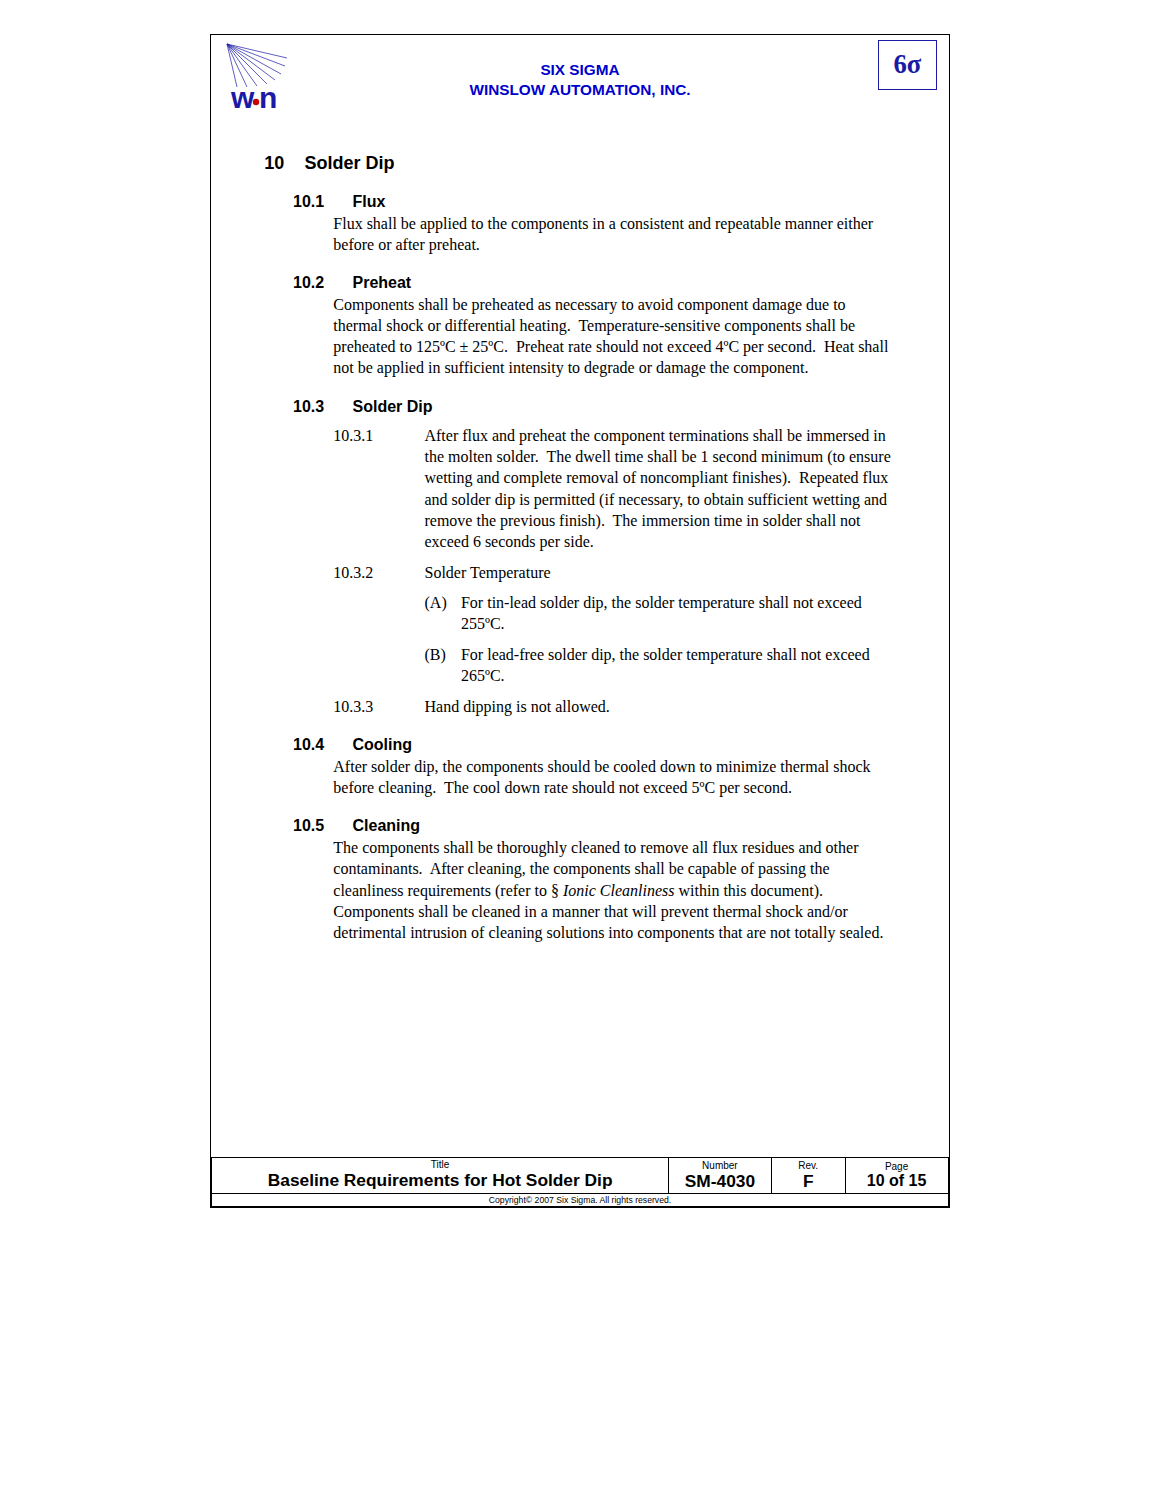w n
SIX SIGMA
WINSLOW AUTOMATION, INC.
6σ
10 Solder Dip
10.1 Flux
Flux shall be applied to the components in a consistent and repeatable manner either before or after preheat.
10.2 Preheat
Components shall be preheated as necessary to avoid component damage due to thermal shock or differential heating. Temperature-sensitive components shall be preheated to 125ºC ± 25ºC. Preheat rate should not exceed 4ºC per second. Heat shall not be applied in sufficient intensity to degrade or damage the component.
10.3 Solder Dip
10.3.1 After flux and preheat the component terminations shall be immersed in the molten solder. The dwell time shall be 1 second minimum (to ensure wetting and complete removal of noncompliant finishes). Repeated flux and solder dip is permitted (if necessary, to obtain sufficient wetting and remove the previous finish). The immersion time in solder shall not exceed 6 seconds per side.
10.3.2 Solder Temperature
(A) For tin-lead solder dip, the solder temperature shall not exceed 255ºC.
(B) For lead-free solder dip, the solder temperature shall not exceed 265ºC.
10.3.3 Hand dipping is not allowed.
10.4 Cooling
After solder dip, the components should be cooled down to minimize thermal shock before cleaning. The cool down rate should not exceed 5ºC per second.
10.5 Cleaning
The components shall be thoroughly cleaned to remove all flux residues and other contaminants. After cleaning, the components shall be capable of passing the cleanliness requirements (refer to § Ionic Cleanliness within this document). Components shall be cleaned in a manner that will prevent thermal shock and/or detrimental intrusion of cleaning solutions into components that are not totally sealed.
| Title Baseline Requirements for Hot Solder Dip | Number SM-4030 | Rev. F | Page 10 of 15 |
Copyright© 2007 Six Sigma. All rights reserved.